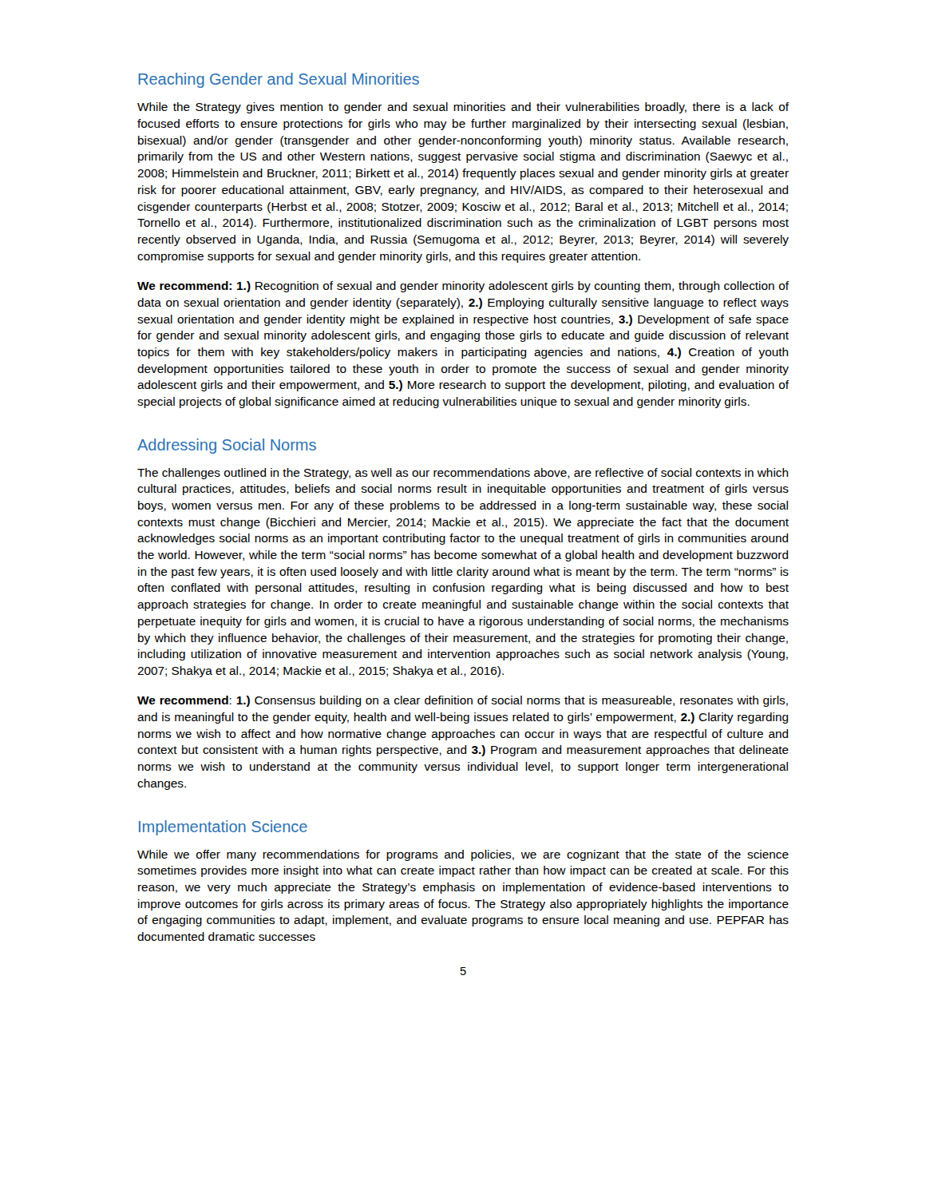Reaching Gender and Sexual Minorities
While the Strategy gives mention to gender and sexual minorities and their vulnerabilities broadly, there is a lack of focused efforts to ensure protections for girls who may be further marginalized by their intersecting sexual (lesbian, bisexual) and/or gender (transgender and other gender-nonconforming youth) minority status. Available research, primarily from the US and other Western nations, suggest pervasive social stigma and discrimination (Saewyc et al., 2008; Himmelstein and Bruckner, 2011; Birkett et al., 2014) frequently places sexual and gender minority girls at greater risk for poorer educational attainment, GBV, early pregnancy, and HIV/AIDS, as compared to their heterosexual and cisgender counterparts (Herbst et al., 2008; Stotzer, 2009; Kosciw et al., 2012; Baral et al., 2013; Mitchell et al., 2014; Tornello et al., 2014). Furthermore, institutionalized discrimination such as the criminalization of LGBT persons most recently observed in Uganda, India, and Russia (Semugoma et al., 2012; Beyrer, 2013; Beyrer, 2014) will severely compromise supports for sexual and gender minority girls, and this requires greater attention.
We recommend: 1.) Recognition of sexual and gender minority adolescent girls by counting them, through collection of data on sexual orientation and gender identity (separately), 2.) Employing culturally sensitive language to reflect ways sexual orientation and gender identity might be explained in respective host countries, 3.) Development of safe space for gender and sexual minority adolescent girls, and engaging those girls to educate and guide discussion of relevant topics for them with key stakeholders/policy makers in participating agencies and nations, 4.) Creation of youth development opportunities tailored to these youth in order to promote the success of sexual and gender minority adolescent girls and their empowerment, and 5.) More research to support the development, piloting, and evaluation of special projects of global significance aimed at reducing vulnerabilities unique to sexual and gender minority girls.
Addressing Social Norms
The challenges outlined in the Strategy, as well as our recommendations above, are reflective of social contexts in which cultural practices, attitudes, beliefs and social norms result in inequitable opportunities and treatment of girls versus boys, women versus men. For any of these problems to be addressed in a long-term sustainable way, these social contexts must change (Bicchieri and Mercier, 2014; Mackie et al., 2015). We appreciate the fact that the document acknowledges social norms as an important contributing factor to the unequal treatment of girls in communities around the world. However, while the term “social norms” has become somewhat of a global health and development buzzword in the past few years, it is often used loosely and with little clarity around what is meant by the term. The term “norms” is often conflated with personal attitudes, resulting in confusion regarding what is being discussed and how to best approach strategies for change. In order to create meaningful and sustainable change within the social contexts that perpetuate inequity for girls and women, it is crucial to have a rigorous understanding of social norms, the mechanisms by which they influence behavior, the challenges of their measurement, and the strategies for promoting their change, including utilization of innovative measurement and intervention approaches such as social network analysis (Young, 2007; Shakya et al., 2014; Mackie et al., 2015; Shakya et al., 2016).
We recommend: 1.) Consensus building on a clear definition of social norms that is measureable, resonates with girls, and is meaningful to the gender equity, health and well-being issues related to girls’ empowerment, 2.) Clarity regarding norms we wish to affect and how normative change approaches can occur in ways that are respectful of culture and context but consistent with a human rights perspective, and 3.) Program and measurement approaches that delineate norms we wish to understand at the community versus individual level, to support longer term intergenerational changes.
Implementation Science
While we offer many recommendations for programs and policies, we are cognizant that the state of the science sometimes provides more insight into what can create impact rather than how impact can be created at scale. For this reason, we very much appreciate the Strategy’s emphasis on implementation of evidence-based interventions to improve outcomes for girls across its primary areas of focus. The Strategy also appropriately highlights the importance of engaging communities to adapt, implement, and evaluate programs to ensure local meaning and use. PEPFAR has documented dramatic successes
5